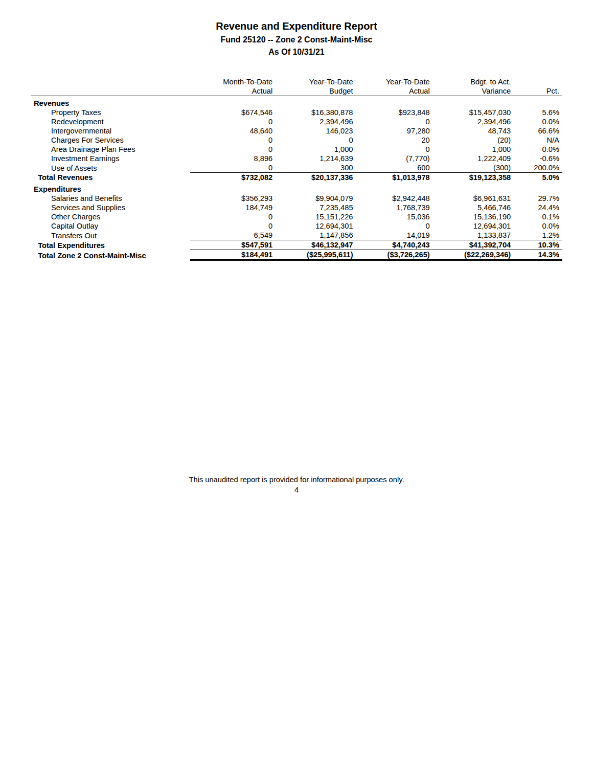Revenue and Expenditure Report
Fund 25120 -- Zone 2 Const-Maint-Misc
As Of 10/31/21
| | Month-To-Date | Year-To-Date | Year-To-Date | Bdgt. to Act. | |
| --- | --- | --- | --- | --- | --- |
| | Actual | Budget | Actual | Variance | Pct. |
| Revenues |
| Property Taxes | $674,546 | $16,380,878 | $923,848 | $15,457,030 | 5.6% |
| Redevelopment | 0 | 2,394,496 | 0 | 2,394,496 | 0.0% |
| Intergovernmental | 48,640 | 146,023 | 97,280 | 48,743 | 66.6% |
| Charges For Services | 0 | 0 | 20 | (20) | N/A |
| Area Drainage Plan Fees | 0 | 1,000 | 0 | 1,000 | 0.0% |
| Investment Earnings | 8,896 | 1,214,639 | (7,770) | 1,222,409 | -0.6% |
| Use of Assets | 0 | 300 | 600 | (300) | 200.0% |
| Total Revenues | $732,082 | $20,137,336 | $1,013,978 | $19,123,358 | 5.0% |
| Expenditures |
| Salaries and Benefits | $356,293 | $9,904,079 | $2,942,448 | $6,961,631 | 29.7% |
| Services and Supplies | 184,749 | 7,235,485 | 1,768,739 | 5,466,746 | 24.4% |
| Other Charges | 0 | 15,151,226 | 15,036 | 15,136,190 | 0.1% |
| Capital Outlay | 0 | 12,694,301 | 0 | 12,694,301 | 0.0% |
| Transfers Out | 6,549 | 1,147,856 | 14,019 | 1,133,837 | 1.2% |
| Total Expenditures | $547,591 | $46,132,947 | $4,740,243 | $41,392,704 | 10.3% |
| Total Zone 2 Const-Maint-Misc | $184,491 | ($25,995,611) | ($3,726,265) | ($22,269,346) | 14.3% |
This unaudited report is provided for informational purposes only.
4